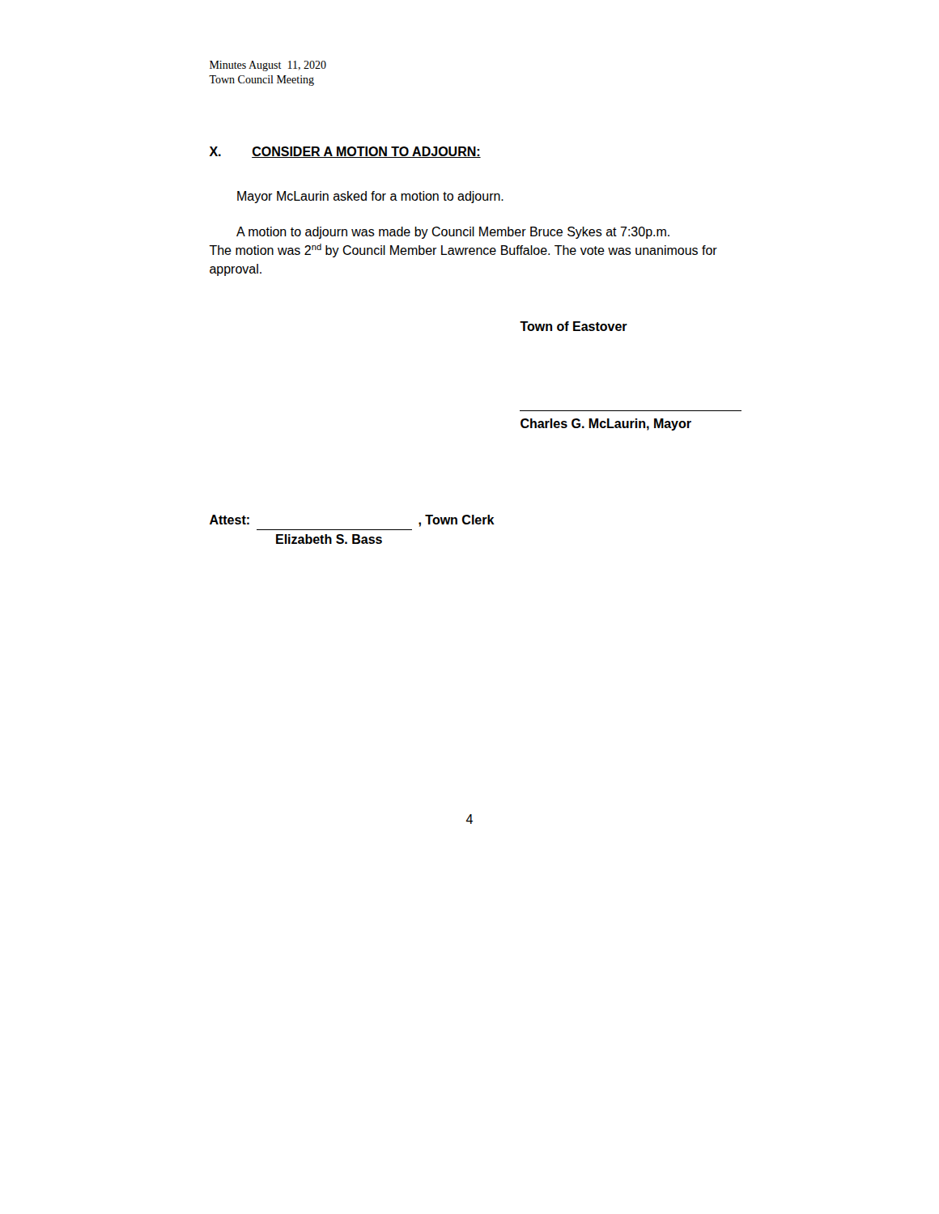Minutes August 11, 2020
Town Council Meeting
X. CONSIDER A MOTION TO ADJOURN:
Mayor McLaurin asked for a motion to adjourn.
A motion to adjourn was made by Council Member Bruce Sykes at 7:30p.m.
The motion was 2nd by Council Member Lawrence Buffaloe. The vote was unanimous for approval.
Town of Eastover
Charles G. McLaurin, Mayor
Attest: , Town Clerk Elizabeth S. Bass
4